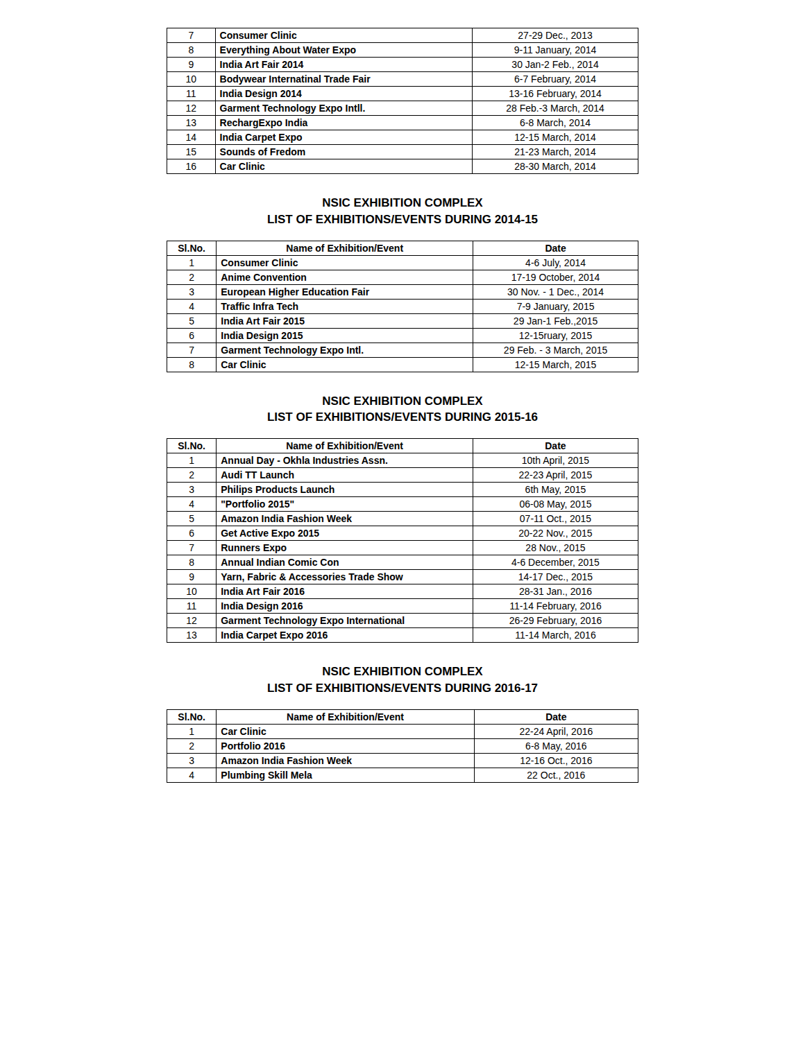| 7 | Consumer Clinic | 27-29 Dec., 2013 |
| 8 | Everything About Water Expo | 9-11 January, 2014 |
| 9 | India Art Fair 2014 | 30 Jan-2 Feb., 2014 |
| 10 | Bodywear Internatinal Trade Fair | 6-7 February, 2014 |
| 11 | India Design 2014 | 13-16 February, 2014 |
| 12 | Garment Technology Expo Intll. | 28 Feb.-3 March, 2014 |
| 13 | RechargExpo India | 6-8 March, 2014 |
| 14 | India Carpet Expo | 12-15 March, 2014 |
| 15 | Sounds of Fredom | 21-23 March, 2014 |
| 16 | Car Clinic | 28-30 March, 2014 |
NSIC EXHIBITION COMPLEX
LIST OF EXHIBITIONS/EVENTS DURING 2014-15
| Sl.No. | Name of Exhibition/Event | Date |
| --- | --- | --- |
| 1 | Consumer Clinic | 4-6 July, 2014 |
| 2 | Anime Convention | 17-19 October, 2014 |
| 3 | European Higher Education Fair | 30 Nov. - 1 Dec., 2014 |
| 4 | Traffic Infra Tech | 7-9 January, 2015 |
| 5 | India Art Fair 2015 | 29 Jan-1 Feb.,2015 |
| 6 | India Design 2015 | 12-15ruary, 2015 |
| 7 | Garment Technology Expo Intl. | 29 Feb. - 3 March, 2015 |
| 8 | Car Clinic | 12-15 March, 2015 |
NSIC EXHIBITION COMPLEX
LIST OF EXHIBITIONS/EVENTS DURING 2015-16
| Sl.No. | Name of Exhibition/Event | Date |
| --- | --- | --- |
| 1 | Annual Day - Okhla Industries Assn. | 10th April, 2015 |
| 2 | Audi TT Launch | 22-23 April, 2015 |
| 3 | Philips Products Launch | 6th May, 2015 |
| 4 | "Portfolio 2015" | 06-08 May, 2015 |
| 5 | Amazon India Fashion Week | 07-11 Oct., 2015 |
| 6 | Get Active Expo 2015 | 20-22 Nov., 2015 |
| 7 | Runners Expo | 28 Nov., 2015 |
| 8 | Annual Indian Comic Con | 4-6 December, 2015 |
| 9 | Yarn, Fabric & Accessories Trade Show | 14-17 Dec., 2015 |
| 10 | India Art Fair 2016 | 28-31 Jan., 2016 |
| 11 | India Design 2016 | 11-14 February, 2016 |
| 12 | Garment Technology Expo International | 26-29 February, 2016 |
| 13 | India Carpet Expo 2016 | 11-14 March, 2016 |
NSIC EXHIBITION COMPLEX
LIST OF EXHIBITIONS/EVENTS DURING 2016-17
| Sl.No. | Name of Exhibition/Event | Date |
| --- | --- | --- |
| 1 | Car Clinic | 22-24 April, 2016 |
| 2 | Portfolio 2016 | 6-8 May, 2016 |
| 3 | Amazon India Fashion Week | 12-16 Oct., 2016 |
| 4 | Plumbing Skill Mela | 22 Oct., 2016 |